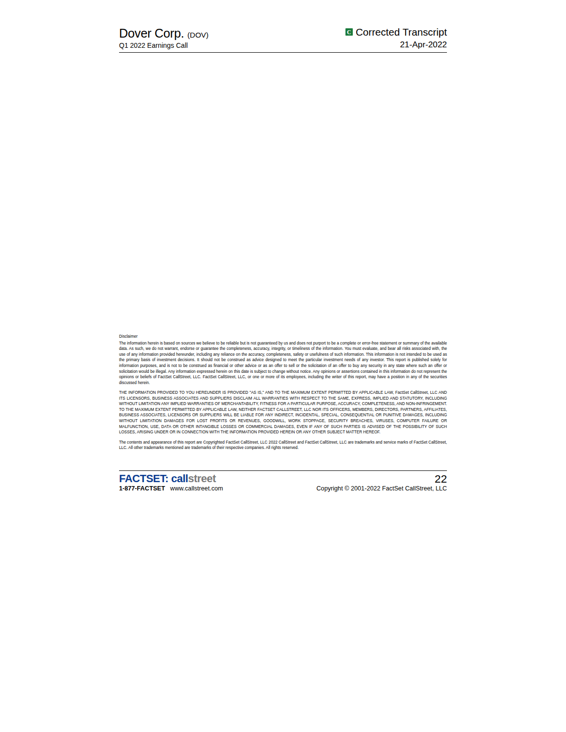Dover Corp. (DOV)
Q1 2022 Earnings Call
C Corrected Transcript
21-Apr-2022
Disclaimer
The information herein is based on sources we believe to be reliable but is not guaranteed by us and does not purport to be a complete or error-free statement or summary of the available data. As such, we do not warrant, endorse or guarantee the completeness, accuracy, integrity, or timeliness of the information. You must evaluate, and bear all risks associated with, the use of any information provided hereunder, including any reliance on the accuracy, completeness, safety or usefulness of such information. This information is not intended to be used as the primary basis of investment decisions. It should not be construed as advice designed to meet the particular investment needs of any investor. This report is published solely for information purposes, and is not to be construed as financial or other advice or as an offer to sell or the solicitation of an offer to buy any security in any state where such an offer or solicitation would be illegal. Any information expressed herein on this date is subject to change without notice. Any opinions or assertions contained in this information do not represent the opinions or beliefs of FactSet CallStreet, LLC. FactSet CallStreet, LLC, or one or more of its employees, including the writer of this report, may have a position in any of the securities discussed herein.
THE INFORMATION PROVIDED TO YOU HEREUNDER IS PROVIDED "AS IS," AND TO THE MAXIMUM EXTENT PERMITTED BY APPLICABLE LAW, FactSet CallStreet, LLC AND ITS LICENSORS, BUSINESS ASSOCIATES AND SUPPLIERS DISCLAIM ALL WARRANTIES WITH RESPECT TO THE SAME, EXPRESS, IMPLIED AND STATUTORY, INCLUDING WITHOUT LIMITATION ANY IMPLIED WARRANTIES OF MERCHANTABILITY, FITNESS FOR A PARTICULAR PURPOSE, ACCURACY, COMPLETENESS, AND NON-INFRINGEMENT. TO THE MAXIMUM EXTENT PERMITTED BY APPLICABLE LAW, NEITHER FACTSET CALLSTREET, LLC NOR ITS OFFICERS, MEMBERS, DIRECTORS, PARTNERS, AFFILIATES, BUSINESS ASSOCIATES, LICENSORS OR SUPPLIERS WILL BE LIABLE FOR ANY INDIRECT, INCIDENTAL, SPECIAL, CONSEQUENTIAL OR PUNITIVE DAMAGES, INCLUDING WITHOUT LIMITATION DAMAGES FOR LOST PROFITS OR REVENUES, GOODWILL, WORK STOPPAGE, SECURITY BREACHES, VIRUSES, COMPUTER FAILURE OR MALFUNCTION, USE, DATA OR OTHER INTANGIBLE LOSSES OR COMMERCIAL DAMAGES, EVEN IF ANY OF SUCH PARTIES IS ADVISED OF THE POSSIBILITY OF SUCH LOSSES, ARISING UNDER OR IN CONNECTION WITH THE INFORMATION PROVIDED HEREIN OR ANY OTHER SUBJECT MATTER HEREOF.
The contents and appearance of this report are Copyrighted FactSet CallStreet, LLC 2022 CallStreet and FactSet CallStreet, LLC are trademarks and service marks of FactSet CallStreet, LLC. All other trademarks mentioned are trademarks of their respective companies. All rights reserved.
FACTSET: call street
1-877-FACTSET www.callstreet.com
22
Copyright © 2001-2022 FactSet CallStreet, LLC